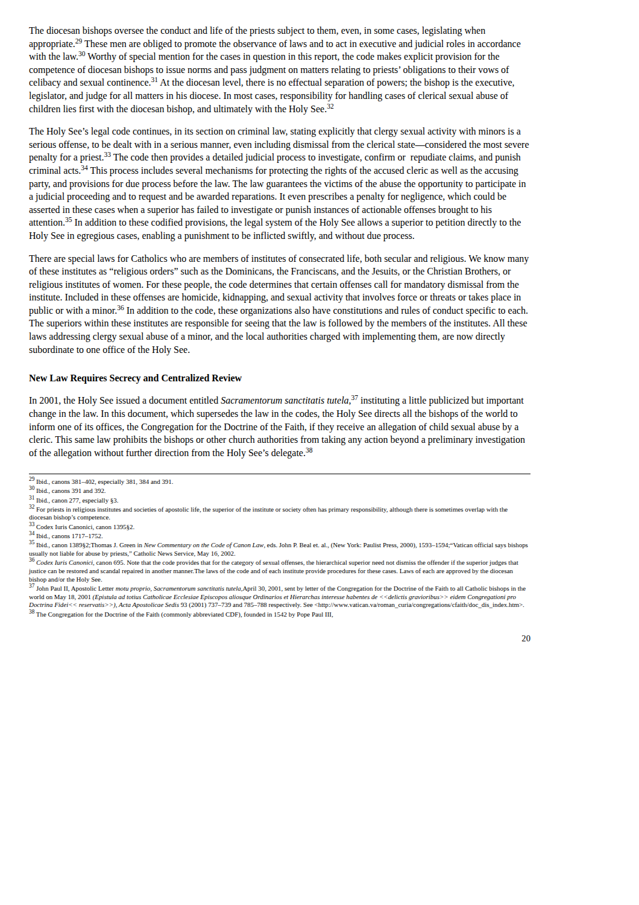The diocesan bishops oversee the conduct and life of the priests subject to them, even, in some cases, legislating when appropriate.29 These men are obliged to promote the observance of laws and to act in executive and judicial roles in accordance with the law.30 Worthy of special mention for the cases in question in this report, the code makes explicit provision for the competence of diocesan bishops to issue norms and pass judgment on matters relating to priests’ obligations to their vows of celibacy and sexual continence.31 At the diocesan level, there is no effectual separation of powers; the bishop is the executive, legislator, and judge for all matters in his diocese. In most cases, responsibility for handling cases of clerical sexual abuse of children lies first with the diocesan bishop, and ultimately with the Holy See.32
The Holy See’s legal code continues, in its section on criminal law, stating explicitly that clergy sexual activity with minors is a serious offense, to be dealt with in a serious manner, even including dismissal from the clerical state—considered the most severe penalty for a priest.33 The code then provides a detailed judicial process to investigate, confirm or repudiate claims, and punish criminal acts.34 This process includes several mechanisms for protecting the rights of the accused cleric as well as the accusing party, and provisions for due process before the law. The law guarantees the victims of the abuse the opportunity to participate in a judicial proceeding and to request and be awarded reparations. It even prescribes a penalty for negligence, which could be asserted in these cases when a superior has failed to investigate or punish instances of actionable offenses brought to his attention.35 In addition to these codified provisions, the legal system of the Holy See allows a superior to petition directly to the Holy See in egregious cases, enabling a punishment to be inflicted swiftly, and without due process.
There are special laws for Catholics who are members of institutes of consecrated life, both secular and religious. We know many of these institutes as “religious orders” such as the Dominicans, the Franciscans, and the Jesuits, or the Christian Brothers, or religious institutes of women. For these people, the code determines that certain offenses call for mandatory dismissal from the institute. Included in these offenses are homicide, kidnapping, and sexual activity that involves force or threats or takes place in public or with a minor.36 In addition to the code, these organizations also have constitutions and rules of conduct specific to each. The superiors within these institutes are responsible for seeing that the law is followed by the members of the institutes. All these laws addressing clergy sexual abuse of a minor, and the local authorities charged with implementing them, are now directly subordinate to one office of the Holy See.
New Law Requires Secrecy and Centralized Review
In 2001, the Holy See issued a document entitled Sacramentorum sanctitatis tutela,37 instituting a little publicized but important change in the law. In this document, which supersedes the law in the codes, the Holy See directs all the bishops of the world to inform one of its offices, the Congregation for the Doctrine of the Faith, if they receive an allegation of child sexual abuse by a cleric. This same law prohibits the bishops or other church authorities from taking any action beyond a preliminary investigation of the allegation without further direction from the Holy See’s delegate.38
29 Ibid., canons 381–402, especially 381, 384 and 391.
30 Ibid., canons 391 and 392.
31 Ibid., canon 277, especially §3.
32 For priests in religious institutes and societies of apostolic life, the superior of the institute or society often has primary responsibility, although there is sometimes overlap with the diocesan bishop’s competence.
33 Codex Iuris Canonici, canon 1395§2.
34 Ibid., canons 1717–1752.
35 Ibid., canon 1389§2;Thomas J. Green in New Commentary on the Code of Canon Law, eds. John P. Beal et. al., (New York: Paulist Press, 2000), 1593–1594;“Vatican official says bishops usually not liable for abuse by priests,” Catholic News Service, May 16, 2002.
36 Codex Iuris Canonici, canon 695. Note that the code provides that for the category of sexual offenses, the hierarchical superior need not dismiss the offender if the superior judges that justice can be restored and scandal repaired in another manner.The laws of the code and of each institute provide procedures for these cases. Laws of each are approved by the diocesan bishop and/or the Holy See.
37 John Paul II, Apostolic Letter motu proprio, Sacramentorum sanctitatis tutela,April 30, 2001, sent by letter of the Congregation for the Doctrine of the Faith to all Catholic bishops in the world on May 18, 2001 (Epistula ad totius Catholicae Ecclesiae Episcopos aliosque Ordinarios et Hierarchas interesse habentes de <<delictis gravioribus>> eidem Congregationi pro Doctrina Fidei<< reservatis>>), Acta Apostolicae Sedis 93 (2001) 737–739 and 785–788 respectively. See <http://www.vatican.va/roman_curia/congregations/cfaith/doc_dis_index.htm>.
38 The Congregation for the Doctrine of the Faith (commonly abbreviated CDF), founded in 1542 by Pope Paul III,
20